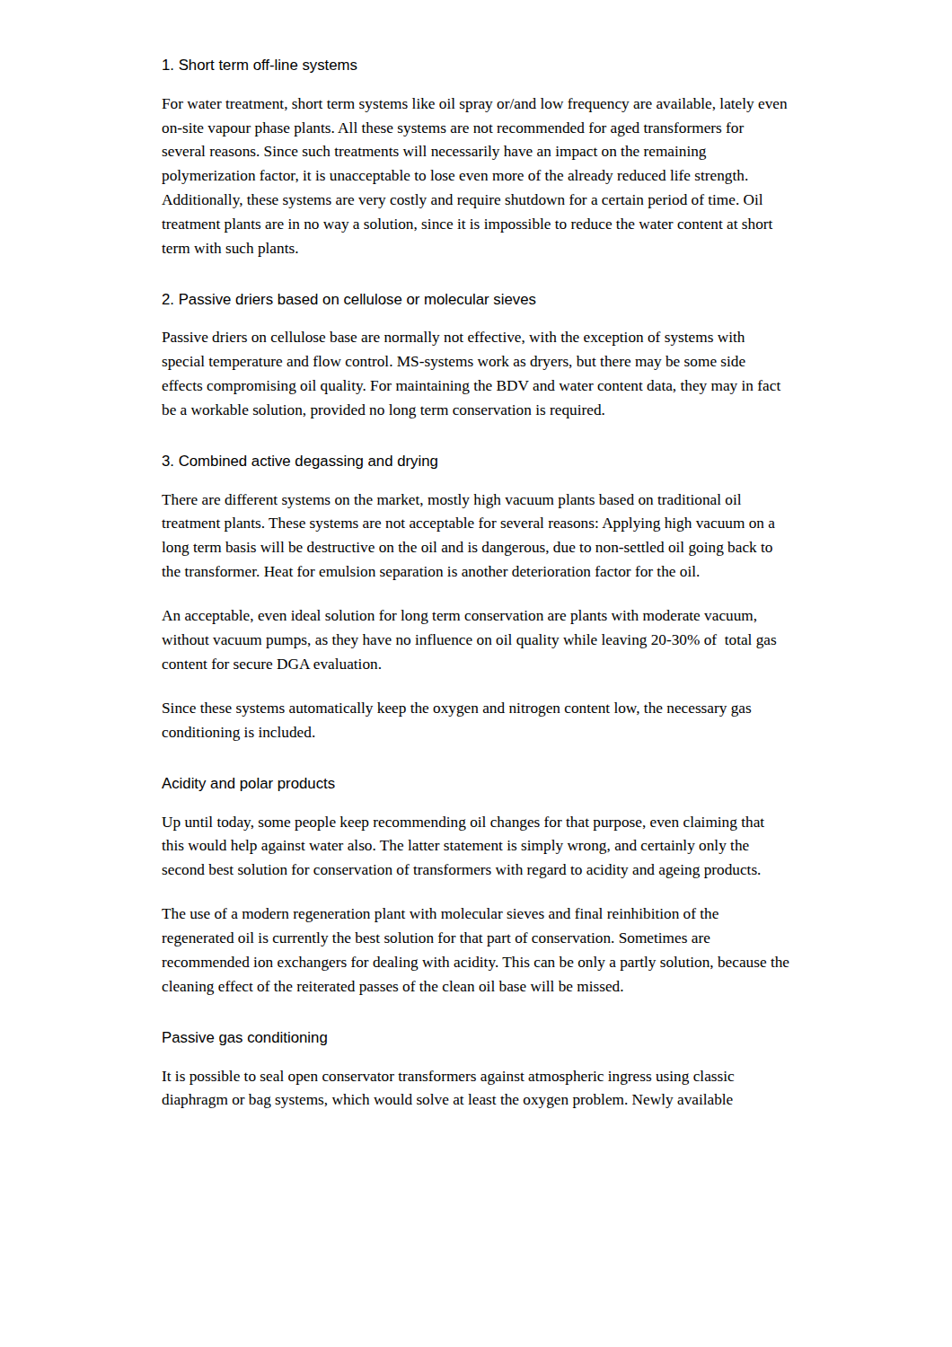1. Short term off-line systems
For water treatment, short term systems like oil spray or/and low frequency are available, lately even on-site vapour phase plants. All these systems are not recommended for aged transformers for several reasons. Since such treatments will necessarily have an impact on the remaining polymerization factor, it is unacceptable to lose even more of the already reduced life strength. Additionally, these systems are very costly and require shutdown for a certain period of time. Oil treatment plants are in no way a solution, since it is impossible to reduce the water content at short term with such plants.
2. Passive driers based on cellulose or molecular sieves
Passive driers on cellulose base are normally not effective, with the exception of systems with special temperature and flow control. MS-systems work as dryers, but there may be some side effects compromising oil quality. For maintaining the BDV and water content data, they may in fact be a workable solution, provided no long term conservation is required.
3. Combined active degassing and drying
There are different systems on the market, mostly high vacuum plants based on traditional oil treatment plants. These systems are not acceptable for several reasons: Applying high vacuum on a long term basis will be destructive on the oil and is dangerous, due to non-settled oil going back to the transformer. Heat for emulsion separation is another deterioration factor for the oil.
An acceptable, even ideal solution for long term conservation are plants with moderate vacuum, without vacuum pumps, as they have no influence on oil quality while leaving 20-30% of total gas content for secure DGA evaluation.
Since these systems automatically keep the oxygen and nitrogen content low, the necessary gas conditioning is included.
Acidity and polar products
Up until today, some people keep recommending oil changes for that purpose, even claiming that this would help against water also. The latter statement is simply wrong, and certainly only the second best solution for conservation of transformers with regard to acidity and ageing products.
The use of a modern regeneration plant with molecular sieves and final reinhibition of the regenerated oil is currently the best solution for that part of conservation. Sometimes are recommended ion exchangers for dealing with acidity. This can be only a partly solution, because the cleaning effect of the reiterated passes of the clean oil base will be missed.
Passive gas conditioning
It is possible to seal open conservator transformers against atmospheric ingress using classic diaphragm or bag systems, which would solve at least the oxygen problem. Newly available